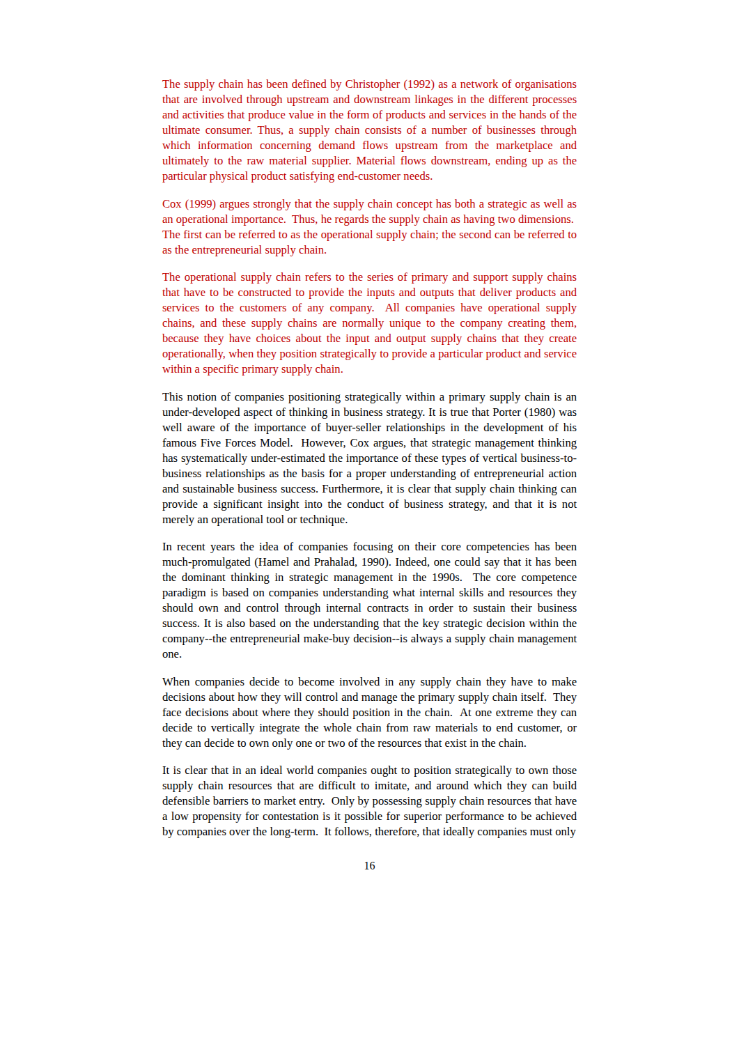The supply chain has been defined by Christopher (1992) as a network of organisations that are involved through upstream and downstream linkages in the different processes and activities that produce value in the form of products and services in the hands of the ultimate consumer. Thus, a supply chain consists of a number of businesses through which information concerning demand flows upstream from the marketplace and ultimately to the raw material supplier. Material flows downstream, ending up as the particular physical product satisfying end-customer needs.
Cox (1999) argues strongly that the supply chain concept has both a strategic as well as an operational importance. Thus, he regards the supply chain as having two dimensions. The first can be referred to as the operational supply chain; the second can be referred to as the entrepreneurial supply chain.
The operational supply chain refers to the series of primary and support supply chains that have to be constructed to provide the inputs and outputs that deliver products and services to the customers of any company. All companies have operational supply chains, and these supply chains are normally unique to the company creating them, because they have choices about the input and output supply chains that they create operationally, when they position strategically to provide a particular product and service within a specific primary supply chain.
This notion of companies positioning strategically within a primary supply chain is an under-developed aspect of thinking in business strategy. It is true that Porter (1980) was well aware of the importance of buyer-seller relationships in the development of his famous Five Forces Model. However, Cox argues, that strategic management thinking has systematically under-estimated the importance of these types of vertical business-to-business relationships as the basis for a proper understanding of entrepreneurial action and sustainable business success. Furthermore, it is clear that supply chain thinking can provide a significant insight into the conduct of business strategy, and that it is not merely an operational tool or technique.
In recent years the idea of companies focusing on their core competencies has been much-promulgated (Hamel and Prahalad, 1990). Indeed, one could say that it has been the dominant thinking in strategic management in the 1990s. The core competence paradigm is based on companies understanding what internal skills and resources they should own and control through internal contracts in order to sustain their business success. It is also based on the understanding that the key strategic decision within the company--the entrepreneurial make-buy decision--is always a supply chain management one.
When companies decide to become involved in any supply chain they have to make decisions about how they will control and manage the primary supply chain itself. They face decisions about where they should position in the chain. At one extreme they can decide to vertically integrate the whole chain from raw materials to end customer, or they can decide to own only one or two of the resources that exist in the chain.
It is clear that in an ideal world companies ought to position strategically to own those supply chain resources that are difficult to imitate, and around which they can build defensible barriers to market entry. Only by possessing supply chain resources that have a low propensity for contestation is it possible for superior performance to be achieved by companies over the long-term. It follows, therefore, that ideally companies must only
16